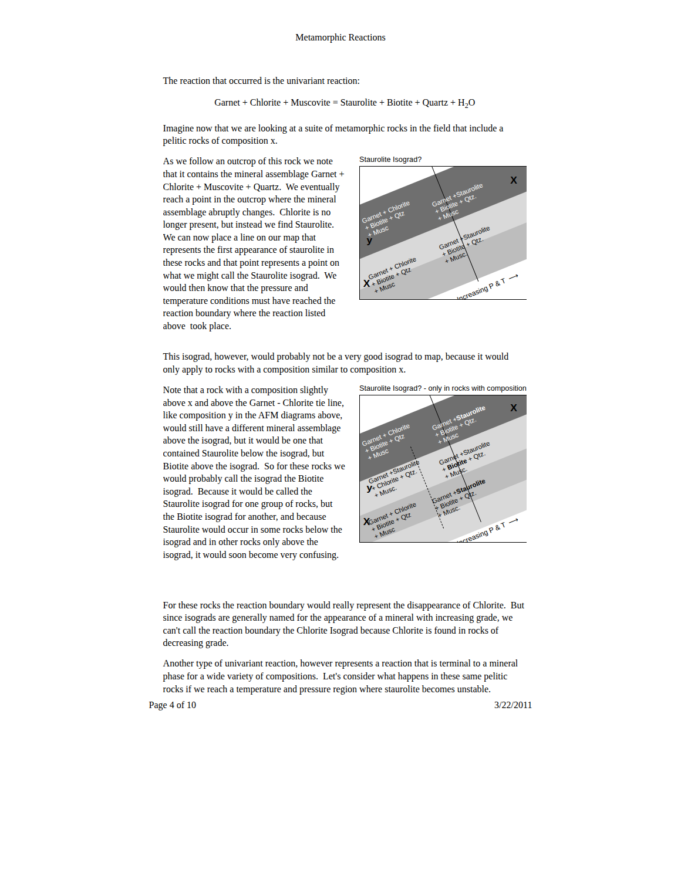Metamorphic Reactions
The reaction that occurred is the univariant reaction:
Garnet + Chlorite + Muscovite = Staurolite + Biotite + Quartz + H2O
Imagine now that we are looking at a suite of metamorphic rocks in the field that include a pelitic rocks of composition x.
Staurolite Isograd?
Garnet + Chlorite
+ Biotite + Qtz
+ Musc
Garnet +Staurolite
+ Biotite + Qtz.
+ Musc
Garnet +Staurolite
+ Biotite + Qtz.
+ Musc.
Garnet + Chlorite
+ Biotite + Qtz
+ Musc
X
y
X
Increasing P & T ⟶
As we follow an outcrop of this rock we note that it contains the mineral assemblage Garnet + Chlorite + Muscovite + Quartz. We eventually reach a point in the outcrop where the mineral assemblage abruptly changes. Chlorite is no longer present, but instead we find Staurolite. We can now place a line on our map that represents the first appearance of staurolite in these rocks and that point represents a point on what we might call the Staurolite isograd. We would then know that the pressure and temperature conditions must have reached the reaction boundary where the reaction listed above took place.
This isograd, however, would probably not be a very good isograd to map, because it would only apply to rocks with a composition similar to composition x.
Staurolite Isograd? - only in rocks with composition x
Garnet + Chlorite
+ Biotite + Qtz
+ Musc
Garnet +Staurolite
+ Biotite + Qtz.
+ Musc
Garnet +Staurolite
+ Biotite + Qtz.
+ Musc.
Garnet +Staurolite
+ Chlorite + Qtz.
+ Musc.
Garnet +Staurolite
+ Biotite + Qtz.
+ Musc.
Garnet + Chlorite
+ Biotite + Qtz
+ Musc
X
y
X
Increasing P & T ⟶
Note that a rock with a composition slightly above x and above the Garnet - Chlorite tie line, like composition y in the AFM diagrams above, would still have a different mineral assemblage above the isograd, but it would be one that contained Staurolite below the isograd, but Biotite above the isograd. So for these rocks we would probably call the isograd the Biotite isograd. Because it would be called the Staurolite isograd for one group of rocks, but the Biotite isograd for another, and because Staurolite would occur in some rocks below the isograd and in other rocks only above the isograd, it would soon become very confusing.
For these rocks the reaction boundary would really represent the disappearance of Chlorite. But since isograds are generally named for the appearance of a mineral with increasing grade, we can't call the reaction boundary the Chlorite Isograd because Chlorite is found in rocks of decreasing grade.
Another type of univariant reaction, however represents a reaction that is terminal to a mineral phase for a wide variety of compositions. Let's consider what happens in these same pelitic rocks if we reach a temperature and pressure region where staurolite becomes unstable.
Page 4 of 10 3/22/2011